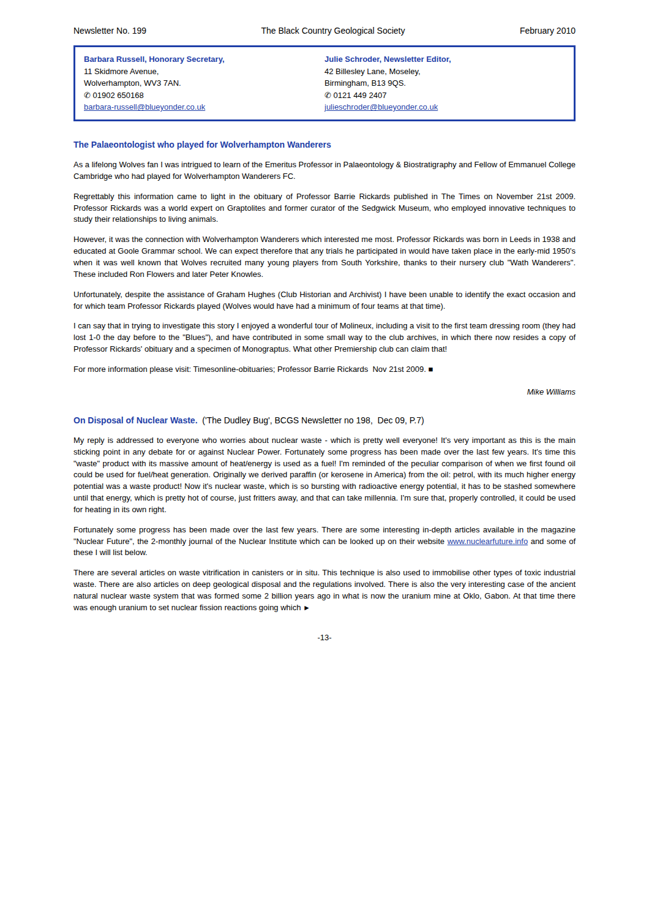Newsletter No. 199 The Black Country Geological Society February 2010
| Barbara Russell, Honorary Secretary, 11 Skidmore Avenue, Wolverhampton, WV3 7AN. ✆ 01902 650168 barbara-russell@blueyonder.co.uk | Julie Schroder, Newsletter Editor, 42 Billesley Lane, Moseley, Birmingham, B13 9QS. ✆ 0121 449 2407 julieschroder@blueyonder.co.uk |
The Palaeontologist who played for Wolverhampton Wanderers
As a lifelong Wolves fan I was intrigued to learn of the Emeritus Professor in Palaeontology & Biostratigraphy and Fellow of Emmanuel College Cambridge who had played for Wolverhampton Wanderers FC.
Regrettably this information came to light in the obituary of Professor Barrie Rickards published in The Times on November 21st 2009. Professor Rickards was a world expert on Graptolites and former curator of the Sedgwick Museum, who employed innovative techniques to study their relationships to living animals.
However, it was the connection with Wolverhampton Wanderers which interested me most. Professor Rickards was born in Leeds in 1938 and educated at Goole Grammar school. We can expect therefore that any trials he participated in would have taken place in the early-mid 1950's when it was well known that Wolves recruited many young players from South Yorkshire, thanks to their nursery club "Wath Wanderers". These included Ron Flowers and later Peter Knowles.
Unfortunately, despite the assistance of Graham Hughes (Club Historian and Archivist) I have been unable to identify the exact occasion and for which team Professor Rickards played (Wolves would have had a minimum of four teams at that time).
I can say that in trying to investigate this story I enjoyed a wonderful tour of Molineux, including a visit to the first team dressing room (they had lost 1-0 the day before to the "Blues"), and have contributed in some small way to the club archives, in which there now resides a copy of Professor Rickards' obituary and a specimen of Monograptus. What other Premiership club can claim that!
For more information please visit: Timesonline-obituaries; Professor Barrie Rickards Nov 21st 2009. ■
Mike Williams
On Disposal of Nuclear Waste. ('The Dudley Bug', BCGS Newsletter no 198, Dec 09, P.7)
My reply is addressed to everyone who worries about nuclear waste - which is pretty well everyone! It's very important as this is the main sticking point in any debate for or against Nuclear Power. Fortunately some progress has been made over the last few years. It's time this "waste" product with its massive amount of heat/energy is used as a fuel! I'm reminded of the peculiar comparison of when we first found oil could be used for fuel/heat generation. Originally we derived paraffin (or kerosene in America) from the oil: petrol, with its much higher energy potential was a waste product! Now it's nuclear waste, which is so bursting with radioactive energy potential, it has to be stashed somewhere until that energy, which is pretty hot of course, just fritters away, and that can take millennia. I'm sure that, properly controlled, it could be used for heating in its own right.
Fortunately some progress has been made over the last few years. There are some interesting in-depth articles available in the magazine "Nuclear Future", the 2-monthly journal of the Nuclear Institute which can be looked up on their website www.nuclearfuture.info and some of these I will list below.
There are several articles on waste vitrification in canisters or in situ. This technique is also used to immobilise other types of toxic industrial waste. There are also articles on deep geological disposal and the regulations involved. There is also the very interesting case of the ancient natural nuclear waste system that was formed some 2 billion years ago in what is now the uranium mine at Oklo, Gabon. At that time there was enough uranium to set nuclear fission reactions going which ►
-13-